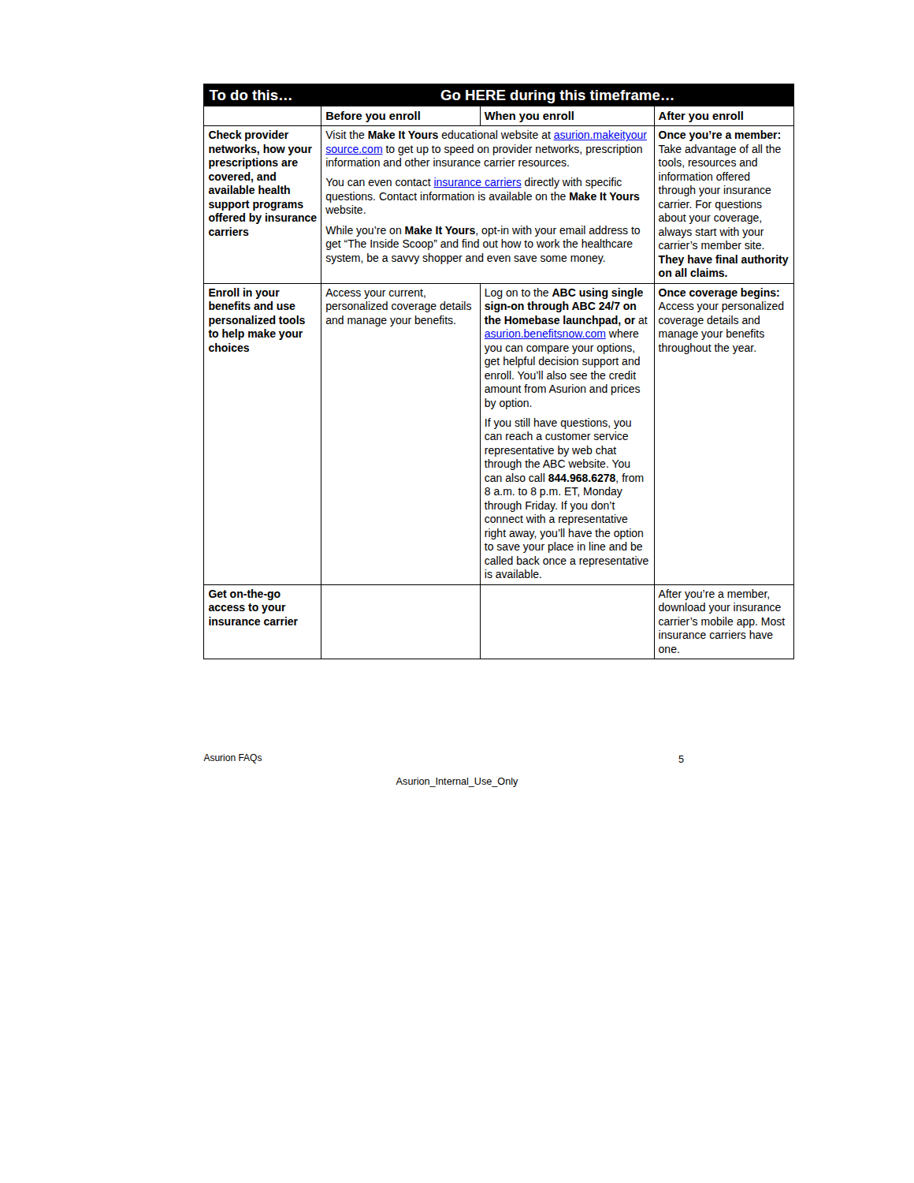| To do this… | Go HERE during this timeframe… |
| | Before you enroll | When you enroll | After you enroll |
| Check provider networks, how your prescriptions are covered, and available health support programs offered by insurance carriers | Visit the Make It Yours educational website at asurion.makeityoursource.com to get up to speed on provider networks, prescription information and other insurance carrier resources. You can even contact insurance carriers directly with specific questions. Contact information is available on the Make It Yours website. While you’re on Make It Yours , opt-in with your email address to get “The Inside Scoop” and find out how to work the healthcare system, be a savvy shopper and even save some money. | Once you’re a member: Take advantage of all the tools, resources and information offered through your insurance carrier. For questions about your coverage, always start with your carrier’s member site. They have final authority on all claims. |
| Enroll in your benefits and use personalized tools to help make your choices | Access your current, personalized coverage details and manage your benefits. | Log on to the ABC using single sign-on through ABC 24/7 on the Homebase launchpad, or at asurion.benefitsnow.com where you can compare your options, get helpful decision support and enroll. You’ll also see the credit amount from Asurion and prices by option. If you still have questions, you can reach a customer service representative by web chat through the ABC website. You can also call 844.968.6278 , from 8 a.m. to 8 p.m. ET, Monday through Friday. If you don’t connect with a representative right away, you’ll have the option to save your place in line and be called back once a representative is available. | Once coverage begins: Access your personalized coverage details and manage your benefits throughout the year. |
| Get on-the-go access to your insurance carrier | | | After you’re a member, download your insurance carrier’s mobile app. Most insurance carriers have one. |
Asurion FAQs
5
Asurion_Internal_Use_Only